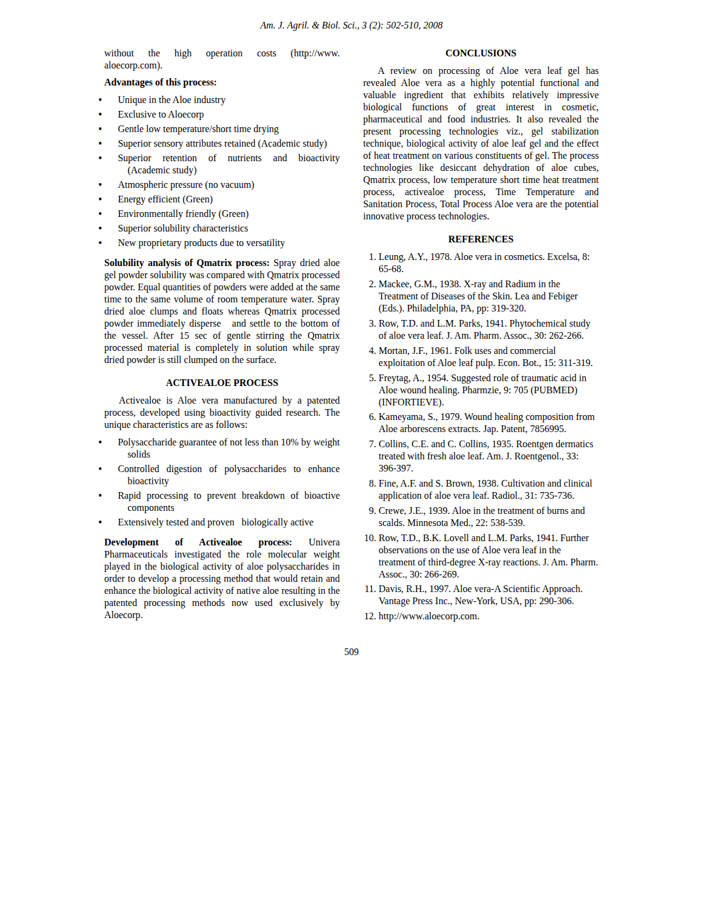Am. J. Agril. & Biol. Sci., 3 (2): 502-510, 2008
without the high operation costs (http://www. aloecorp.com).
Advantages of this process:
Unique in the Aloe industry
Exclusive to Aloecorp
Gentle low temperature/short time drying
Superior sensory attributes retained (Academic study)
Superior retention of nutrients and bioactivity (Academic study)
Atmospheric pressure (no vacuum)
Energy efficient (Green)
Environmentally friendly (Green)
Superior solubility characteristics
New proprietary products due to versatility
Solubility analysis of Qmatrix process: Spray dried aloe gel powder solubility was compared with Qmatrix processed powder. Equal quantities of powders were added at the same time to the same volume of room temperature water. Spray dried aloe clumps and floats whereas Qmatrix processed powder immediately disperse and settle to the bottom of the vessel. After 15 sec of gentle stirring the Qmatrix processed material is completely in solution while spray dried powder is still clumped on the surface.
Activealoe Process
Activealoe is Aloe vera manufactured by a patented process, developed using bioactivity guided research. The unique characteristics are as follows:
Polysaccharide guarantee of not less than 10% by weight solids
Controlled digestion of polysaccharides to enhance bioactivity
Rapid processing to prevent breakdown of bioactive components
Extensively tested and proven biologically active
Development of Activealoe process: Univera Pharmaceuticals investigated the role molecular weight played in the biological activity of aloe polysaccharides in order to develop a processing method that would retain and enhance the biological activity of native aloe resulting in the patented processing methods now used exclusively by Aloecorp.
Conclusions
A review on processing of Aloe vera leaf gel has revealed Aloe vera as a highly potential functional and valuable ingredient that exhibits relatively impressive biological functions of great interest in cosmetic, pharmaceutical and food industries. It also revealed the present processing technologies viz., gel stabilization technique, biological activity of aloe leaf gel and the effect of heat treatment on various constituents of gel. The process technologies like desiccant dehydration of aloe cubes, Qmatrix process, low temperature short time heat treatment process, activealoe process, Time Temperature and Sanitation Process, Total Process Aloe vera are the potential innovative process technologies.
References
Leung, A.Y., 1978. Aloe vera in cosmetics. Excelsa, 8: 65-68.
Mackee, G.M., 1938. X-ray and Radium in the Treatment of Diseases of the Skin. Lea and Febiger (Eds.). Philadelphia, PA, pp: 319-320.
Row, T.D. and L.M. Parks, 1941. Phytochemical study of aloe vera leaf. J. Am. Pharm. Assoc., 30: 262-266.
Mortan, J.F., 1961. Folk uses and commercial exploitation of Aloe leaf pulp. Econ. Bot., 15: 311-319.
Freytag, A., 1954. Suggested role of traumatic acid in Aloe wound healing. Pharmzie, 9: 705 (PUBMED) (INFORTIEVE).
Kameyama, S., 1979. Wound healing composition from Aloe arborescens extracts. Jap. Patent, 7856995.
Collins, C.E. and C. Collins, 1935. Roentgen dermatics treated with fresh aloe leaf. Am. J. Roentgenol., 33: 396-397.
Fine, A.F. and S. Brown, 1938. Cultivation and clinical application of aloe vera leaf. Radiol., 31: 735-736.
Crewe, J.E., 1939. Aloe in the treatment of burns and scalds. Minnesota Med., 22: 538-539.
Row, T.D., B.K. Lovell and L.M. Parks, 1941. Further observations on the use of Aloe vera leaf in the treatment of third-degree X-ray reactions. J. Am. Pharm. Assoc., 30: 266-269.
Davis, R.H., 1997. Aloe vera-A Scientific Approach. Vantage Press Inc., New-York, USA, pp: 290-306.
http://www.aloecorp.com.
509